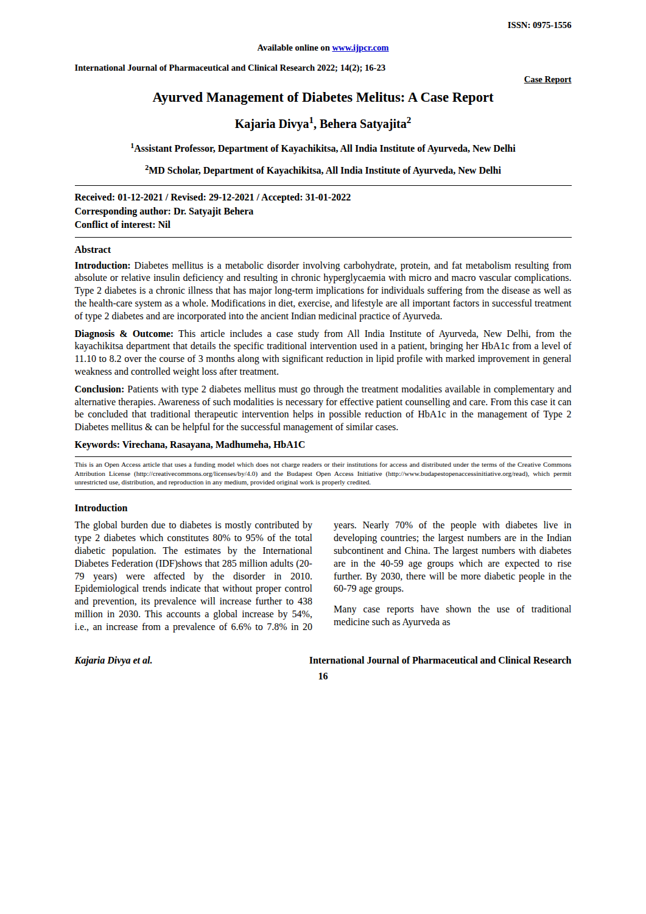ISSN: 0975-1556
Available online on www.ijpcr.com
International Journal of Pharmaceutical and Clinical Research 2022; 14(2); 16-23
Case Report
Ayurved Management of Diabetes Melitus: A Case Report
Kajaria Divya1, Behera Satyajita2
1Assistant Professor, Department of Kayachikitsa, All India Institute of Ayurveda, New Delhi
2MD Scholar, Department of Kayachikitsa, All India Institute of Ayurveda, New Delhi
Received: 01-12-2021 / Revised: 29-12-2021 / Accepted: 31-01-2022
Corresponding author: Dr. Satyajit Behera
Conflict of interest: Nil
Abstract
Introduction: Diabetes mellitus is a metabolic disorder involving carbohydrate, protein, and fat metabolism resulting from absolute or relative insulin deficiency and resulting in chronic hyperglycaemia with micro and macro vascular complications. Type 2 diabetes is a chronic illness that has major long-term implications for individuals suffering from the disease as well as the health-care system as a whole. Modifications in diet, exercise, and lifestyle are all important factors in successful treatment of type 2 diabetes and are incorporated into the ancient Indian medicinal practice of Ayurveda.
Diagnosis & Outcome: This article includes a case study from All India Institute of Ayurveda, New Delhi, from the kayachikitsa department that details the specific traditional intervention used in a patient, bringing her HbA1c from a level of 11.10 to 8.2 over the course of 3 months along with significant reduction in lipid profile with marked improvement in general weakness and controlled weight loss after treatment.
Conclusion: Patients with type 2 diabetes mellitus must go through the treatment modalities available in complementary and alternative therapies. Awareness of such modalities is necessary for effective patient counselling and care. From this case it can be concluded that traditional therapeutic intervention helps in possible reduction of HbA1c in the management of Type 2 Diabetes mellitus & can be helpful for the successful management of similar cases.
Keywords: Virechana, Rasayana, Madhumeha, HbA1C
This is an Open Access article that uses a funding model which does not charge readers or their institutions for access and distributed under the terms of the Creative Commons Attribution License (http://creativecommons.org/licenses/by/4.0) and the Budapest Open Access Initiative (http://www.budapestopenaccessinitiative.org/read), which permit unrestricted use, distribution, and reproduction in any medium, provided original work is properly credited.
Introduction
The global burden due to diabetes is mostly contributed by type 2 diabetes which constitutes 80% to 95% of the total diabetic population. The estimates by the International Diabetes Federation (IDF)shows that 285 million adults (20-79 years) were affected by the disorder in 2010. Epidemiological trends indicate that without proper control and prevention, its prevalence will increase further to 438 million in 2030. This accounts a global increase by 54%, i.e., an increase from a prevalence of 6.6% to 7.8% in 20 years. Nearly 70% of the people with diabetes live in developing countries; the largest numbers are in the Indian subcontinent and China. The largest numbers with diabetes are in the 40-59 age groups which are expected to rise further. By 2030, there will be more diabetic people in the 60-79 age groups.
Many case reports have shown the use of traditional medicine such as Ayurveda as
Kajaria Divya et al.
International Journal of Pharmaceutical and Clinical Research
16